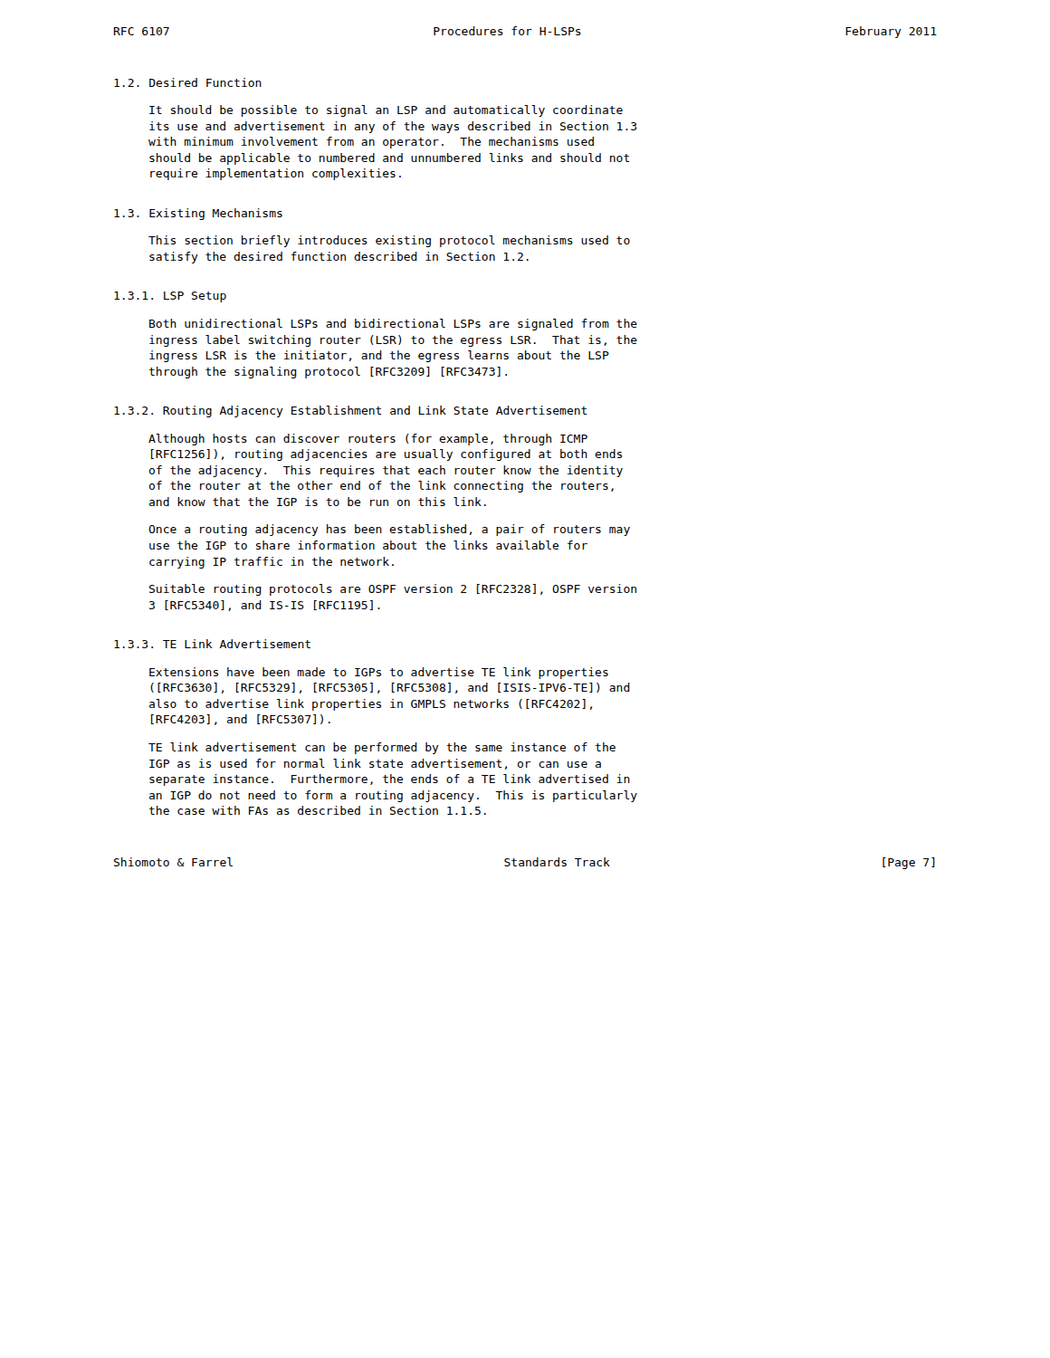RFC 6107 Procedures for H-LSPs February 2011
1.2. Desired Function
It should be possible to signal an LSP and automatically coordinate its use and advertisement in any of the ways described in Section 1.3 with minimum involvement from an operator. The mechanisms used should be applicable to numbered and unnumbered links and should not require implementation complexities.
1.3. Existing Mechanisms
This section briefly introduces existing protocol mechanisms used to satisfy the desired function described in Section 1.2.
1.3.1. LSP Setup
Both unidirectional LSPs and bidirectional LSPs are signaled from the ingress label switching router (LSR) to the egress LSR. That is, the ingress LSR is the initiator, and the egress learns about the LSP through the signaling protocol [RFC3209] [RFC3473].
1.3.2. Routing Adjacency Establishment and Link State Advertisement
Although hosts can discover routers (for example, through ICMP [RFC1256]), routing adjacencies are usually configured at both ends of the adjacency. This requires that each router know the identity of the router at the other end of the link connecting the routers, and know that the IGP is to be run on this link.
Once a routing adjacency has been established, a pair of routers may use the IGP to share information about the links available for carrying IP traffic in the network.
Suitable routing protocols are OSPF version 2 [RFC2328], OSPF version 3 [RFC5340], and IS-IS [RFC1195].
1.3.3. TE Link Advertisement
Extensions have been made to IGPs to advertise TE link properties ([RFC3630], [RFC5329], [RFC5305], [RFC5308], and [ISIS-IPV6-TE]) and also to advertise link properties in GMPLS networks ([RFC4202], [RFC4203], and [RFC5307]).
TE link advertisement can be performed by the same instance of the IGP as is used for normal link state advertisement, or can use a separate instance. Furthermore, the ends of a TE link advertised in an IGP do not need to form a routing adjacency. This is particularly the case with FAs as described in Section 1.1.5.
Shiomoto & Farrel Standards Track [Page 7]